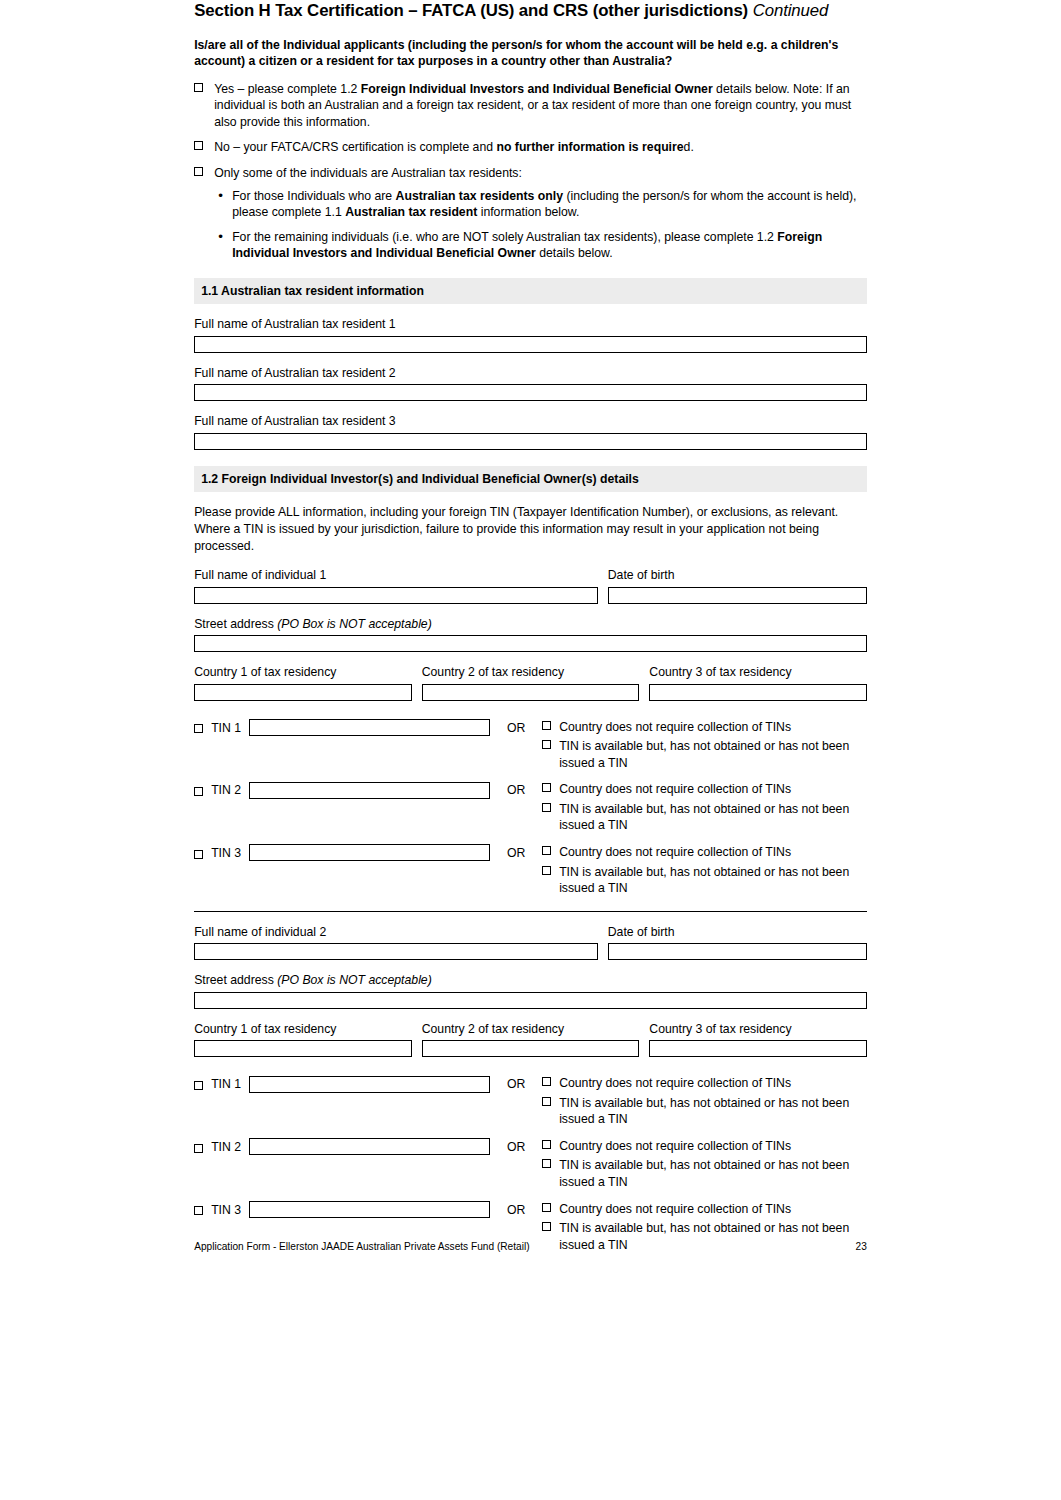Section H Tax Certification – FATCA (US) and CRS (other jurisdictions) Continued
Is/are all of the Individual applicants (including the person/s for whom the account will be held e.g. a children's account) a citizen or a resident for tax purposes in a country other than Australia?
Yes – please complete 1.2 Foreign Individual Investors and Individual Beneficial Owner details below. Note: If an individual is both an Australian and a foreign tax resident, or a tax resident of more than one foreign country, you must also provide this information.
No – your FATCA/CRS certification is complete and no further information is required.
Only some of the individuals are Australian tax residents:
For those Individuals who are Australian tax residents only (including the person/s for whom the account is held), please complete 1.1 Australian tax resident information below.
For the remaining individuals (i.e. who are NOT solely Australian tax residents), please complete 1.2 Foreign Individual Investors and Individual Beneficial Owner details below.
1.1 Australian tax resident information
Full name of Australian tax resident 1
Full name of Australian tax resident 2
Full name of Australian tax resident 3
1.2 Foreign Individual Investor(s) and Individual Beneficial Owner(s) details
Please provide ALL information, including your foreign TIN (Taxpayer Identification Number), or exclusions, as relevant. Where a TIN is issued by your jurisdiction, failure to provide this information may result in your application not being processed.
Full name of individual 1
Date of birth
Street address (PO Box is NOT acceptable)
Country 1 of tax residency
Country 2 of tax residency
Country 3 of tax residency
TIN 1
OR
Country does not require collection of TINs
TIN is available but, has not obtained or has not been issued a TIN
TIN 2
OR
Country does not require collection of TINs
TIN is available but, has not obtained or has not been issued a TIN
TIN 3
OR
Country does not require collection of TINs
TIN is available but, has not obtained or has not been issued a TIN
Full name of individual 2
Date of birth
Street address (PO Box is NOT acceptable)
Country 1 of tax residency
Country 2 of tax residency
Country 3 of tax residency
TIN 1
OR
Country does not require collection of TINs
TIN is available but, has not obtained or has not been issued a TIN
TIN 2
OR
Country does not require collection of TINs
TIN is available but, has not obtained or has not been issued a TIN
TIN 3
OR
Country does not require collection of TINs
TIN is available but, has not obtained or has not been issued a TIN
Application Form - Ellerston JAADE Australian Private Assets Fund (Retail)
23